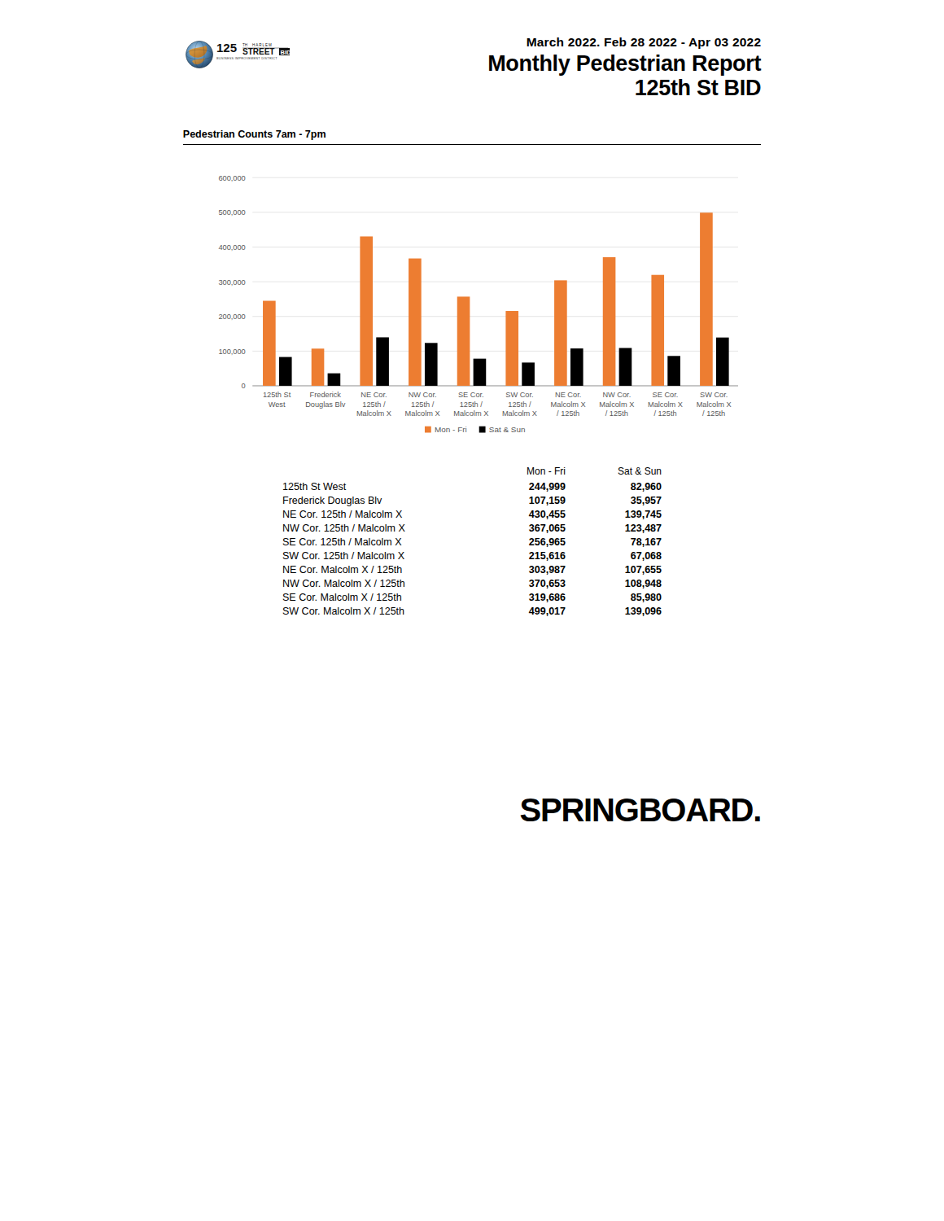125 TH HARLEM STREET BID BUSINESS IMPROVEMENT DISTRICT
March 2022. Feb 28 2022 - Apr 03 2022
Monthly Pedestrian Report
125th St BID
Pedestrian Counts 7am - 7pm
600,000 500,000 400,000 300,000 200,000 100,000 0 Bars. Scale: 1 unit = 0.0006 px (600,000 -> 360px) 125th StWest FrederickDouglas Blv NE Cor.125th /Malcolm X NW Cor.125th /Malcolm X SE Cor.125th /Malcolm X SW Cor.125th /Malcolm X NE Cor.Malcolm X/ 125th NW Cor.Malcolm X/ 125th SE Cor.Malcolm X/ 125th SW Cor.Malcolm X/ 125th Mon - Fri Sat & Sun
| | Mon - Fri | Sat & Sun |
| --- | --- | --- |
| 125th St West | 244,999 | 82,960 |
| Frederick Douglas Blv | 107,159 | 35,957 |
| NE Cor. 125th / Malcolm X | 430,455 | 139,745 |
| NW Cor. 125th / Malcolm X | 367,065 | 123,487 |
| SE Cor. 125th / Malcolm X | 256,965 | 78,167 |
| SW Cor. 125th / Malcolm X | 215,616 | 67,068 |
| NE Cor. Malcolm X / 125th | 303,987 | 107,655 |
| NW Cor. Malcolm X / 125th | 370,653 | 108,948 |
| SE Cor. Malcolm X / 125th | 319,686 | 85,980 |
| SW Cor. Malcolm X / 125th | 499,017 | 139,096 |
SPRINGBOARD.